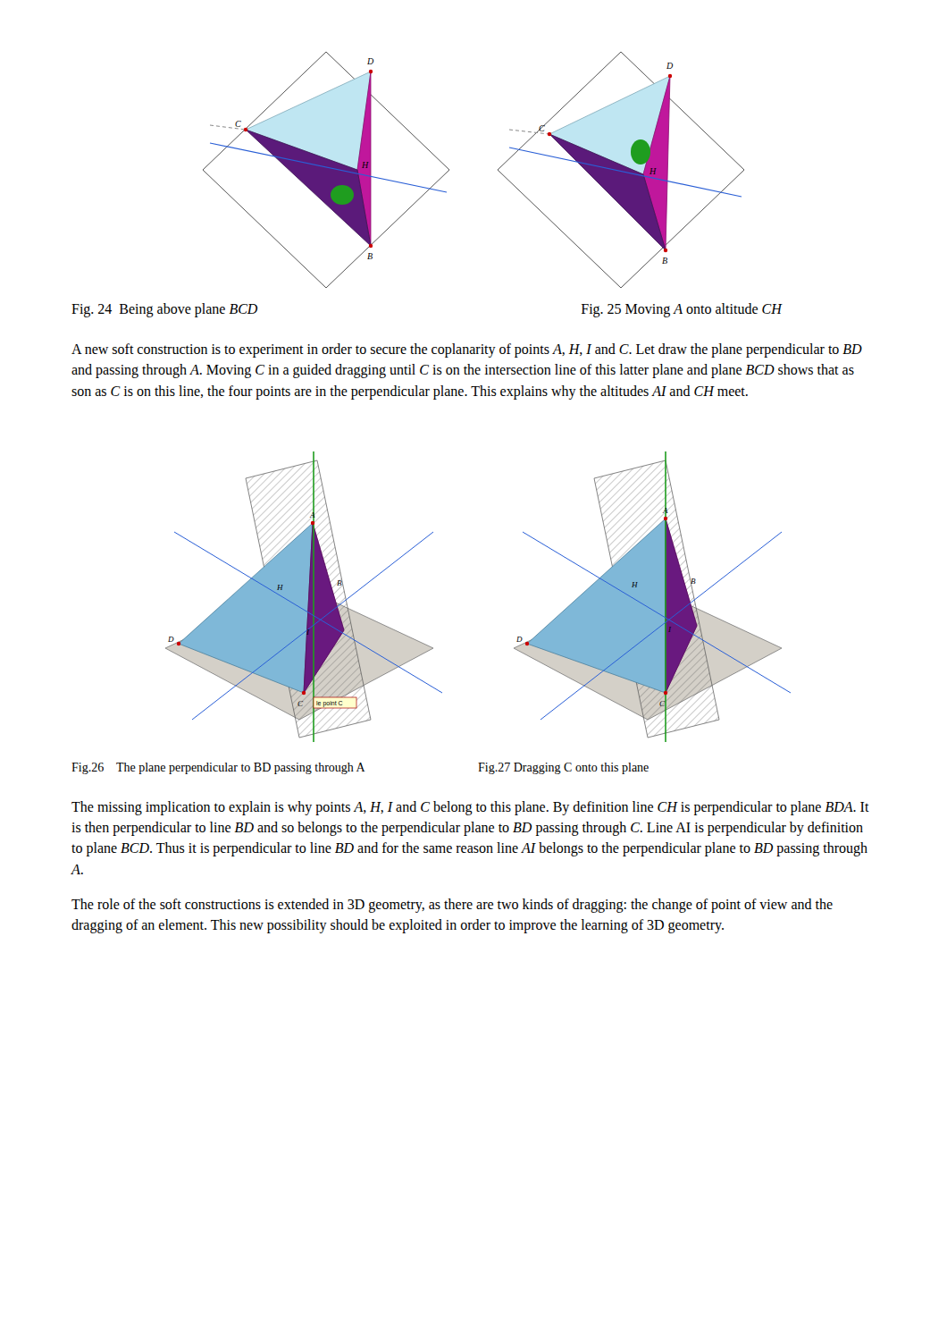D C B H
D C B H
Fig. 24 Being above plane BCD
Fig. 25 Moving A onto altitude CH
A new soft construction is to experiment in order to secure the coplanarity of points A, H, I and C. Let draw the plane perpendicular to BD and passing through A. Moving C in a guided dragging until C is on the intersection line of this latter plane and plane BCD shows that as son as C is on this line, the four points are in the perpendicular plane. This explains why the altitudes AI and CH meet.
D A C H B I le point C
D A C H B I
Fig.26 The plane perpendicular to BD passing through A
Fig.27 Dragging C onto this plane
The missing implication to explain is why points A, H, I and C belong to this plane. By definition line CH is perpendicular to plane BDA. It is then perpendicular to line BD and so belongs to the perpendicular plane to BD passing through C. Line AI is perpendicular by definition to plane BCD. Thus it is perpendicular to line BD and for the same reason line AI belongs to the perpendicular plane to BD passing through A.
The role of the soft constructions is extended in 3D geometry, as there are two kinds of dragging: the change of point of view and the dragging of an element. This new possibility should be exploited in order to improve the learning of 3D geometry.